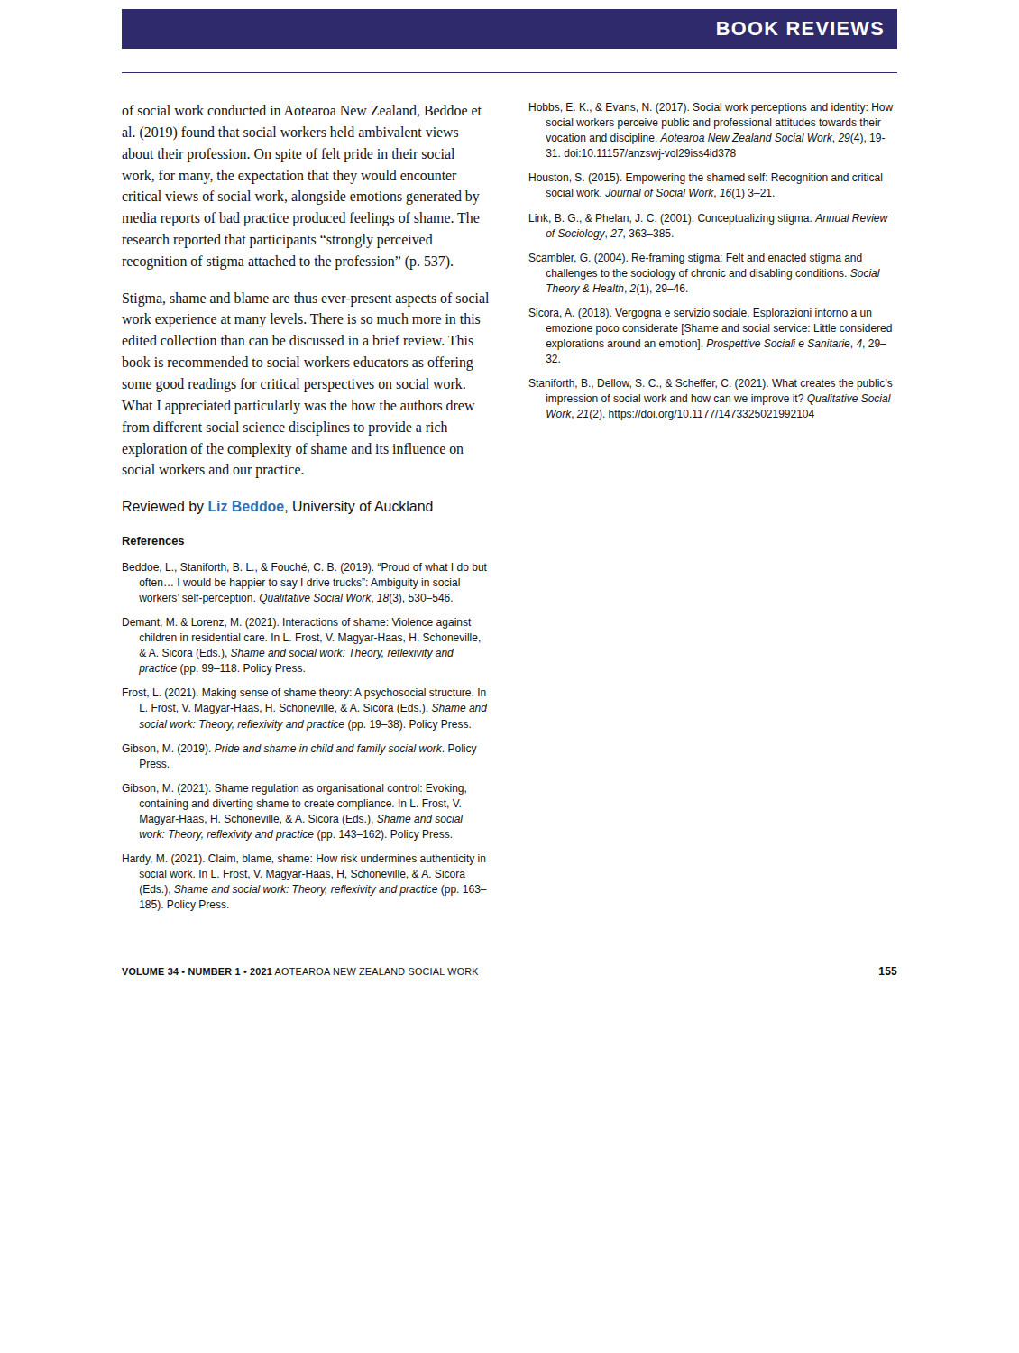Book Reviews
of social work conducted in Aotearoa New Zealand, Beddoe et al. (2019) found that social workers held ambivalent views about their profession. On spite of felt pride in their social work, for many, the expectation that they would encounter critical views of social work, alongside emotions generated by media reports of bad practice produced feelings of shame. The research reported that participants “strongly perceived recognition of stigma attached to the profession” (p. 537).
Stigma, shame and blame are thus ever-present aspects of social work experience at many levels. There is so much more in this edited collection than can be discussed in a brief review. This book is recommended to social workers educators as offering some good readings for critical perspectives on social work. What I appreciated particularly was the how the authors drew from different social science disciplines to provide a rich exploration of the complexity of shame and its influence on social workers and our practice.
Reviewed by Liz Beddoe, University of Auckland
References
Beddoe, L., Staniforth, B. L., & Fouché, C. B. (2019). “Proud of what I do but often… I would be happier to say I drive trucks”: Ambiguity in social workers’ self-perception. Qualitative Social Work, 18(3), 530–546.
Demant, M. & Lorenz, M. (2021). Interactions of shame: Violence against children in residential care. In L. Frost, V. Magyar-Haas, H. Schoneville, & A. Sicora (Eds.), Shame and social work: Theory, reflexivity and practice (pp. 99–118. Policy Press.
Frost, L. (2021). Making sense of shame theory: A psychosocial structure. In L. Frost, V. Magyar-Haas, H. Schoneville, & A. Sicora (Eds.), Shame and social work: Theory, reflexivity and practice (pp. 19–38). Policy Press.
Gibson, M. (2019). Pride and shame in child and family social work. Policy Press.
Gibson, M. (2021). Shame regulation as organisational control: Evoking, containing and diverting shame to create compliance. In L. Frost, V. Magyar-Haas, H. Schoneville, & A. Sicora (Eds.), Shame and social work: Theory, reflexivity and practice (pp. 143–162). Policy Press.
Hardy, M. (2021). Claim, blame, shame: How risk undermines authenticity in social work. In L. Frost, V. Magyar-Haas, H, Schoneville, & A. Sicora (Eds.), Shame and social work: Theory, reflexivity and practice (pp. 163–185). Policy Press.
Hobbs, E. K., & Evans, N. (2017). Social work perceptions and identity: How social workers perceive public and professional attitudes towards their vocation and discipline. Aotearoa New Zealand Social Work, 29(4), 19-31. doi:10.11157/anzswj-vol29iss4id378
Houston, S. (2015). Empowering the shamed self: Recognition and critical social work. Journal of Social Work, 16(1) 3–21.
Link, B. G., & Phelan, J. C. (2001). Conceptualizing stigma. Annual Review of Sociology, 27, 363–385.
Scambler, G. (2004). Re-framing stigma: Felt and enacted stigma and challenges to the sociology of chronic and disabling conditions. Social Theory & Health, 2(1), 29–46.
Sicora, A. (2018). Vergogna e servizio sociale. Esplorazioni intorno a un emozione poco considerate [Shame and social service: Little considered explorations around an emotion]. Prospettive Sociali e Sanitarie, 4, 29–32.
Staniforth, B., Dellow, S. C., & Scheffer, C. (2021). What creates the public’s impression of social work and how can we improve it? Qualitative Social Work, 21(2). https://doi.org/10.1177/1473325021992104
VOLUME 34 • NUMBER 1 • 2021 AOTEAROA NEW ZEALAND SOCIAL WORK
155